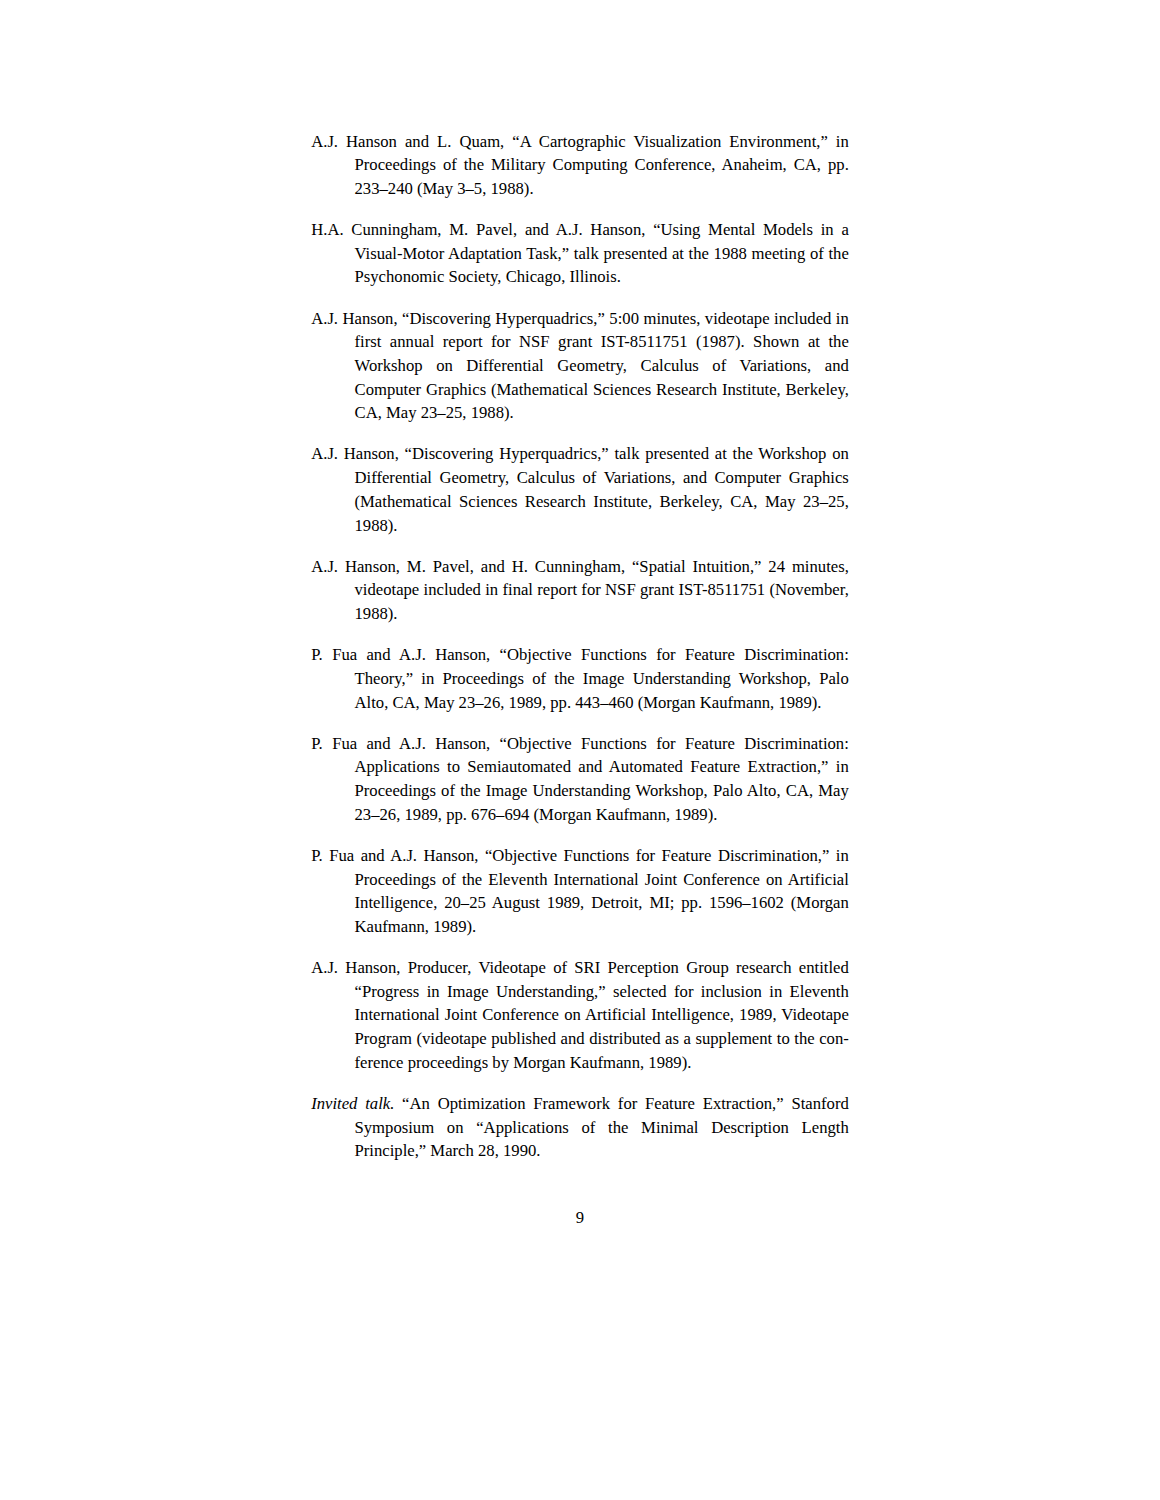A.J. Hanson and L. Quam, “A Cartographic Visualization Environment,” in Proceedings of the Military Computing Conference, Anaheim, CA, pp. 233–240 (May 3–5, 1988).
H.A. Cunningham, M. Pavel, and A.J. Hanson, “Using Mental Models in a Visual-Motor Adaptation Task,” talk presented at the 1988 meeting of the Psychonomic Society, Chicago, Illinois.
A.J. Hanson, “Discovering Hyperquadrics,” 5:00 minutes, videotape included in first annual report for NSF grant IST-8511751 (1987). Shown at the Workshop on Differential Geometry, Calculus of Variations, and Computer Graphics (Mathematical Sciences Research Institute, Berkeley, CA, May 23–25, 1988).
A.J. Hanson, “Discovering Hyperquadrics,” talk presented at the Workshop on Differential Geometry, Calculus of Variations, and Computer Graphics (Mathematical Sciences Research Institute, Berkeley, CA, May 23–25, 1988).
A.J. Hanson, M. Pavel, and H. Cunningham, “Spatial Intuition,” 24 minutes, videotape included in final report for NSF grant IST-8511751 (November, 1988).
P. Fua and A.J. Hanson, “Objective Functions for Feature Discrimination: Theory,” in Proceedings of the Image Understanding Workshop, Palo Alto, CA, May 23–26, 1989, pp. 443–460 (Morgan Kaufmann, 1989).
P. Fua and A.J. Hanson, “Objective Functions for Feature Discrimination: Applications to Semiautomated and Automated Feature Extraction,” in Proceedings of the Image Understanding Workshop, Palo Alto, CA, May 23–26, 1989, pp. 676–694 (Morgan Kaufmann, 1989).
P. Fua and A.J. Hanson, “Objective Functions for Feature Discrimination,” in Proceedings of the Eleventh International Joint Conference on Artificial Intelligence, 20–25 August 1989, Detroit, MI; pp. 1596–1602 (Morgan Kaufmann, 1989).
A.J. Hanson, Producer, Videotape of SRI Perception Group research entitled “Progress in Image Understanding,” selected for inclusion in Eleventh International Joint Conference on Artificial Intelligence, 1989, Videotape Program (videotape published and distributed as a supplement to the conference proceedings by Morgan Kaufmann, 1989).
Invited talk. “An Optimization Framework for Feature Extraction,” Stanford Symposium on “Applications of the Minimal Description Length Principle,” March 28, 1990.
9